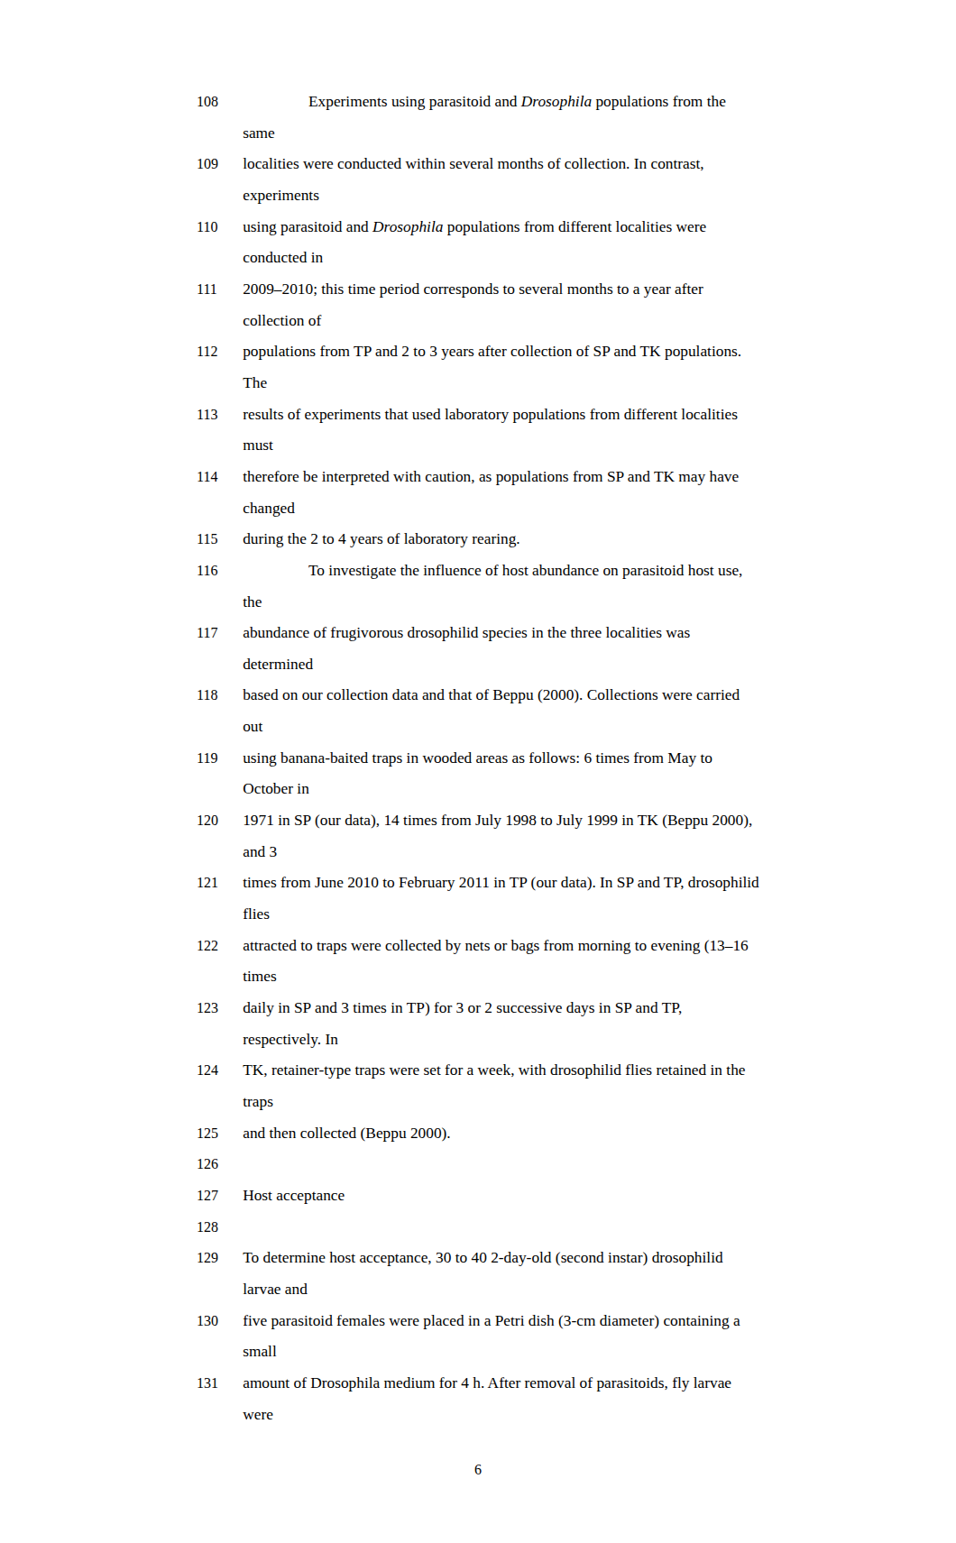108 Experiments using parasitoid and Drosophila populations from the same
109 localities were conducted within several months of collection. In contrast, experiments
110 using parasitoid and Drosophila populations from different localities were conducted in
1112009–2010; this time period corresponds to several months to a year after collection of
112 populations from TP and 2 to 3 years after collection of SP and TK populations. The
113 results of experiments that used laboratory populations from different localities must
114 therefore be interpreted with caution, as populations from SP and TK may have changed
115 during the 2 to 4 years of laboratory rearing.
116 To investigate the influence of host abundance on parasitoid host use, the
117 abundance of frugivorous drosophilid species in the three localities was determined
118 based on our collection data and that of Beppu (2000). Collections were carried out
119 using banana-baited traps in wooded areas as follows: 6 times from May to October in
1201971 in SP (our data), 14 times from July 1998 to July 1999 in TK (Beppu 2000), and 3
121 times from June 2010 to February 2011 in TP (our data). In SP and TP, drosophilid flies
122 attracted to traps were collected by nets or bags from morning to evening (13–16 times
123 daily in SP and 3 times in TP) for 3 or 2 successive days in SP and TP, respectively. In
124 TK, retainer-type traps were set for a week, with drosophilid flies retained in the traps
125 and then collected (Beppu 2000).
126
127 Host acceptance
128
129 To determine host acceptance, 30 to 40 2-day-old (second instar) drosophilid larvae and
130 five parasitoid females were placed in a Petri dish (3-cm diameter) containing a small
131 amount of Drosophila medium for 4 h. After removal of parasitoids, fly larvae were
6